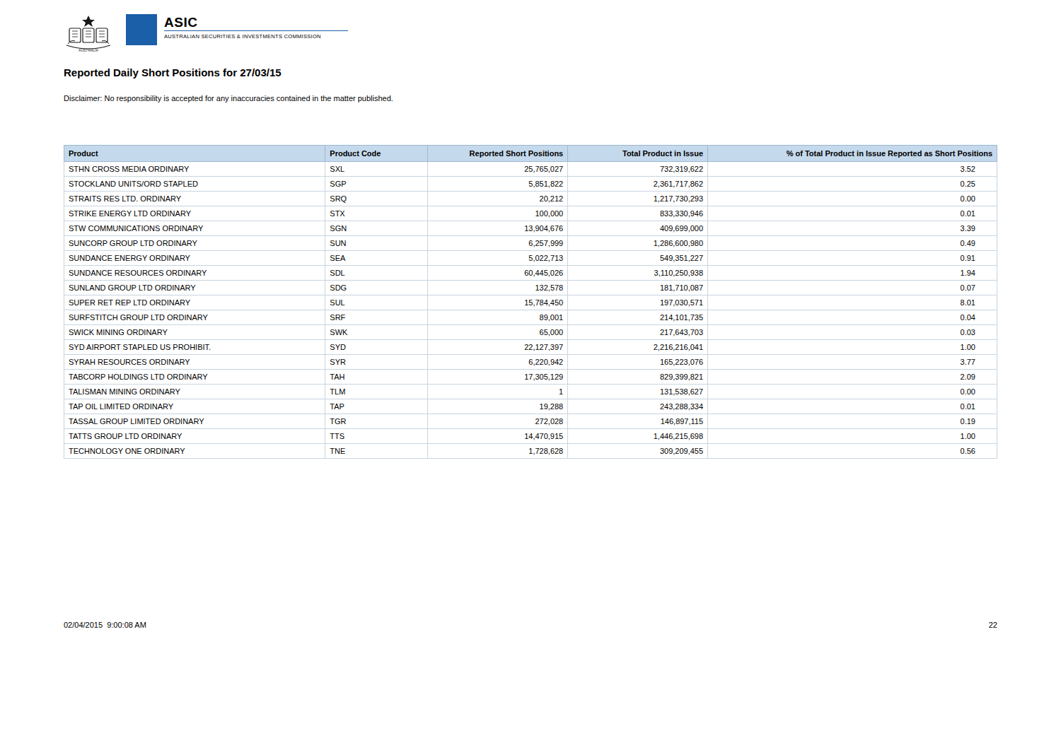AUSTRALIA
ASIC
Australian Securities & Investments Commission
Reported Daily Short Positions for 27/03/15
Disclaimer: No responsibility is accepted for any inaccuracies contained in the matter published.
| Product | Product Code | Reported Short Positions | Total Product in Issue | % of Total Product in Issue Reported as Short Positions |
| --- | --- | --- | --- | --- |
| STHN CROSS MEDIA ORDINARY | SXL | 25,765,027 | 732,319,622 | 3.52 |
| STOCKLAND UNITS/ORD STAPLED | SGP | 5,851,822 | 2,361,717,862 | 0.25 |
| STRAITS RES LTD. ORDINARY | SRQ | 20,212 | 1,217,730,293 | 0.00 |
| STRIKE ENERGY LTD ORDINARY | STX | 100,000 | 833,330,946 | 0.01 |
| STW COMMUNICATIONS ORDINARY | SGN | 13,904,676 | 409,699,000 | 3.39 |
| SUNCORP GROUP LTD ORDINARY | SUN | 6,257,999 | 1,286,600,980 | 0.49 |
| SUNDANCE ENERGY ORDINARY | SEA | 5,022,713 | 549,351,227 | 0.91 |
| SUNDANCE RESOURCES ORDINARY | SDL | 60,445,026 | 3,110,250,938 | 1.94 |
| SUNLAND GROUP LTD ORDINARY | SDG | 132,578 | 181,710,087 | 0.07 |
| SUPER RET REP LTD ORDINARY | SUL | 15,784,450 | 197,030,571 | 8.01 |
| SURFSTITCH GROUP LTD ORDINARY | SRF | 89,001 | 214,101,735 | 0.04 |
| SWICK MINING ORDINARY | SWK | 65,000 | 217,643,703 | 0.03 |
| SYD AIRPORT STAPLED US PROHIBIT. | SYD | 22,127,397 | 2,216,216,041 | 1.00 |
| SYRAH RESOURCES ORDINARY | SYR | 6,220,942 | 165,223,076 | 3.77 |
| TABCORP HOLDINGS LTD ORDINARY | TAH | 17,305,129 | 829,399,821 | 2.09 |
| TALISMAN MINING ORDINARY | TLM | 1 | 131,538,627 | 0.00 |
| TAP OIL LIMITED ORDINARY | TAP | 19,288 | 243,288,334 | 0.01 |
| TASSAL GROUP LIMITED ORDINARY | TGR | 272,028 | 146,897,115 | 0.19 |
| TATTS GROUP LTD ORDINARY | TTS | 14,470,915 | 1,446,215,698 | 1.00 |
| TECHNOLOGY ONE ORDINARY | TNE | 1,728,628 | 309,209,455 | 0.56 |
02/04/2015 9:00:08 AM 22